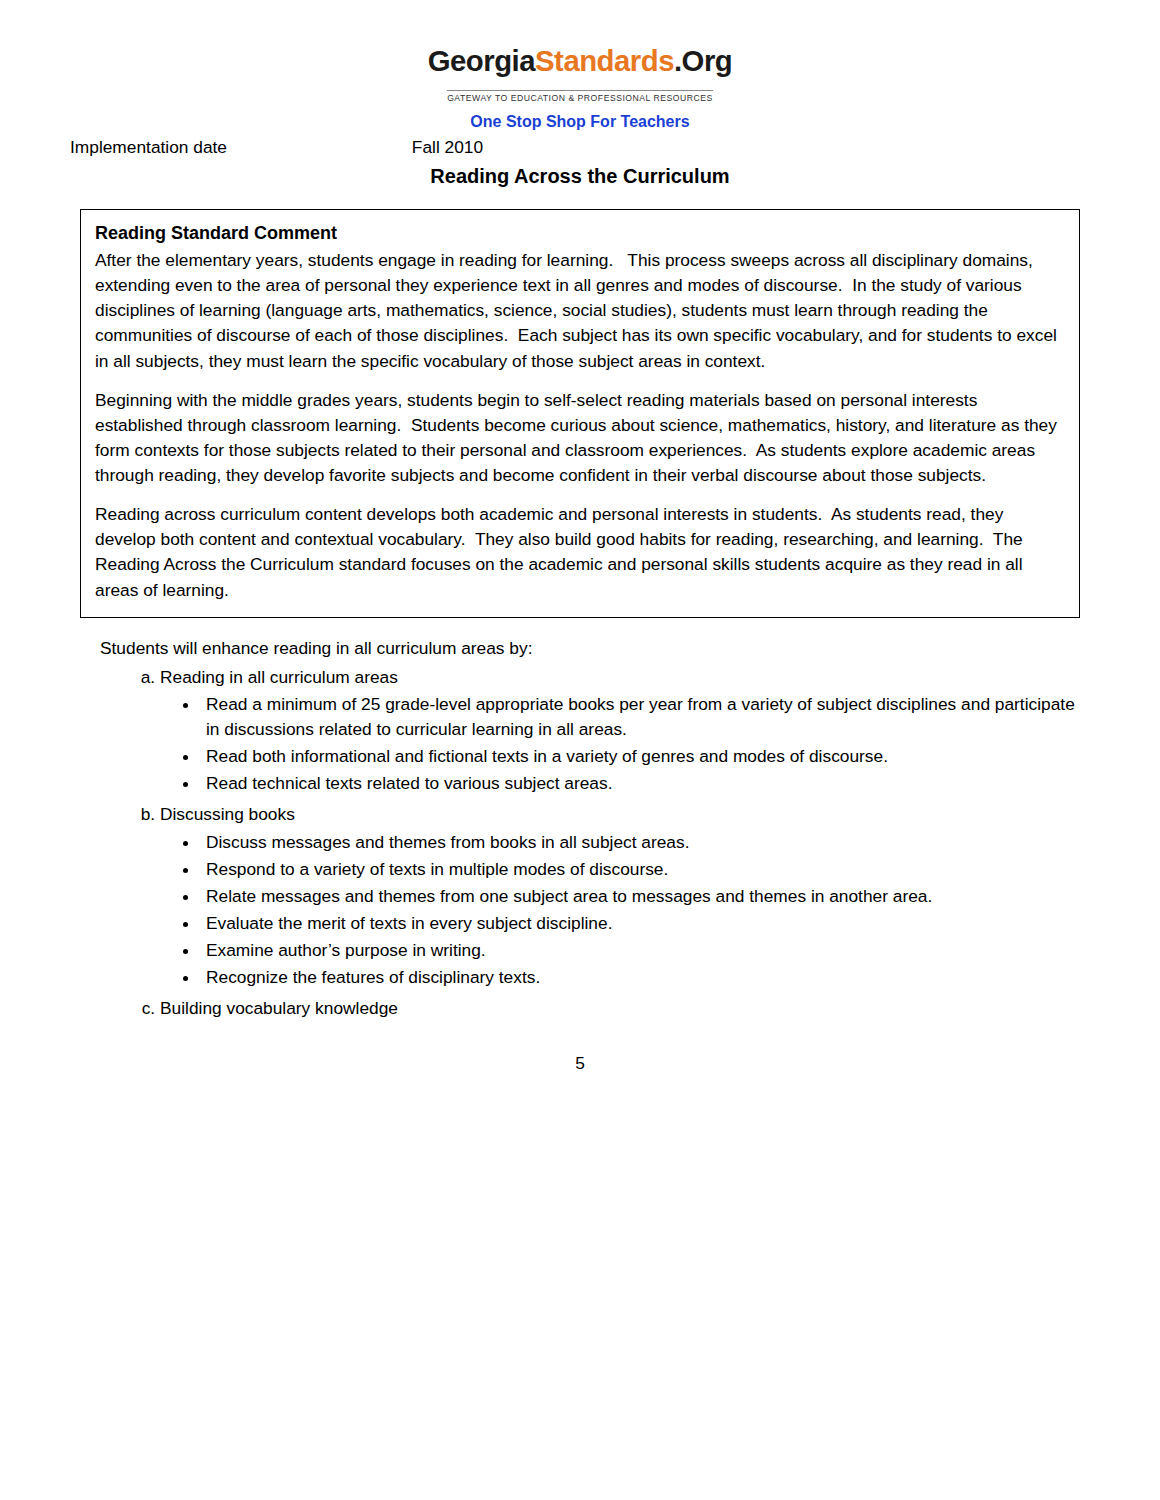Georgia Standards.Org
GATEWAY TO EDUCATION & PROFESSIONAL RESOURCES
One Stop Shop For Teachers
Implementation date Fall 2010
Reading Across the Curriculum
Reading Standard Comment
After the elementary years, students engage in reading for learning. This process sweeps across all disciplinary domains, extending even to the area of personal they experience text in all genres and modes of discourse. In the study of various disciplines of learning (language arts, mathematics, science, social studies), students must learn through reading the communities of discourse of each of those disciplines. Each subject has its own specific vocabulary, and for students to excel in all subjects, they must learn the specific vocabulary of those subject areas in context.
Beginning with the middle grades years, students begin to self-select reading materials based on personal interests established through classroom learning. Students become curious about science, mathematics, history, and literature as they form contexts for those subjects related to their personal and classroom experiences. As students explore academic areas through reading, they develop favorite subjects and become confident in their verbal discourse about those subjects.
Reading across curriculum content develops both academic and personal interests in students. As students read, they develop both content and contextual vocabulary. They also build good habits for reading, researching, and learning. The Reading Across the Curriculum standard focuses on the academic and personal skills students acquire as they read in all areas of learning.
Students will enhance reading in all curriculum areas by:
Reading in all curriculum areas
Read a minimum of 25 grade-level appropriate books per year from a variety of subject disciplines and participate in discussions related to curricular learning in all areas.
Read both informational and fictional texts in a variety of genres and modes of discourse.
Read technical texts related to various subject areas.
Discussing books
Discuss messages and themes from books in all subject areas.
Respond to a variety of texts in multiple modes of discourse.
Relate messages and themes from one subject area to messages and themes in another area.
Evaluate the merit of texts in every subject discipline.
Examine author’s purpose in writing.
Recognize the features of disciplinary texts.
Building vocabulary knowledge
5